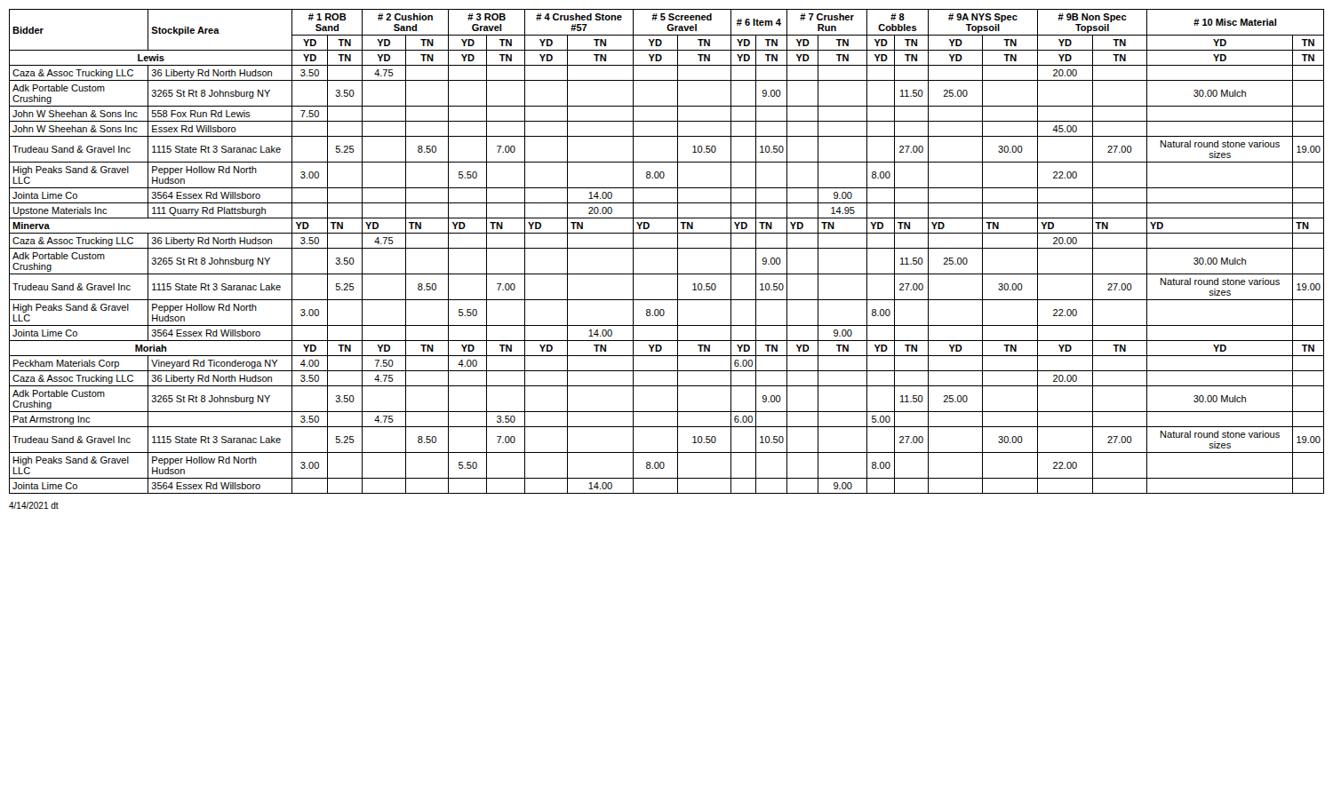| Bidder | Stockpile Area | # 1 ROB Sand | # 2 Cushion Sand | # 3 ROB Gravel | # 4 Crushed Stone #57 | # 5 Screened Gravel | # 6 Item 4 | # 7 Crusher Run | # 8 Cobbles | # 9A NYS Spec Topsoil | # 9B Non Spec Topsoil | # 10 Misc Material |
| --- | --- | --- | --- | --- | --- | --- | --- | --- | --- | --- | --- | --- |
| YD | TN | YD | TN | YD | TN | YD | TN | YD | TN | YD | TN | YD | TN | YD | TN | YD | TN | YD | TN | YD | TN |
| Lewis | YD | TN | YD | TN | YD | TN | YD | TN | YD | TN | YD | TN | YD | TN | YD | TN | YD | TN | YD | TN | YD | TN |
| Caza & Assoc Trucking LLC | 36 Liberty Rd North Hudson | 3.50 | | 4.75 | | | | | | | | | | | | | | | | 20.00 | | | |
| Adk Portable Custom Crushing | 3265 St Rt 8 Johnsburg NY | | 3.50 | | | | | | | | | | 9.00 | | | | 11.50 | 25.00 | | | | 30.00 Mulch | |
| John W Sheehan & Sons Inc | 558 Fox Run Rd Lewis | 7.50 | | | | | | | | | | | | | | | | | | | | | |
| John W Sheehan & Sons Inc | Essex Rd Willsboro | | | | | | | | | | | | | | | | | | | 45.00 | | | |
| Trudeau Sand & Gravel Inc | 1115 State Rt 3 Saranac Lake | | 5.25 | | 8.50 | | 7.00 | | | | 10.50 | | 10.50 | | | | 27.00 | | 30.00 | | 27.00 | Natural round stone various sizes | 19.00 |
| High Peaks Sand & Gravel LLC | Pepper Hollow Rd North Hudson | 3.00 | | | | 5.50 | | | | 8.00 | | | | | | 8.00 | | | | 22.00 | | | |
| Jointa Lime Co | 3564 Essex Rd Willsboro | | | | | | | | 14.00 | | | | | | 9.00 | | | | | | | | |
| Upstone Materials Inc | 111 Quarry Rd Plattsburgh | | | | | | | | 20.00 | | | | | | 14.95 | | | | | | | | |
| Minerva | YD | TN | YD | TN | YD | TN | YD | TN | YD | TN | YD | TN | YD | TN | YD | TN | YD | TN | YD | TN | YD | TN |
| Caza & Assoc Trucking LLC | 36 Liberty Rd North Hudson | 3.50 | | 4.75 | | | | | | | | | | | | | | | | 20.00 | | | |
| Adk Portable Custom Crushing | 3265 St Rt 8 Johnsburg NY | | 3.50 | | | | | | | | | | 9.00 | | | | 11.50 | 25.00 | | | | 30.00 Mulch | |
| Trudeau Sand & Gravel Inc | 1115 State Rt 3 Saranac Lake | | 5.25 | | 8.50 | | 7.00 | | | | 10.50 | | 10.50 | | | | 27.00 | | 30.00 | | 27.00 | Natural round stone various sizes | 19.00 |
| High Peaks Sand & Gravel LLC | Pepper Hollow Rd North Hudson | 3.00 | | | | 5.50 | | | | 8.00 | | | | | | 8.00 | | | | 22.00 | | | |
| Jointa Lime Co | 3564 Essex Rd Willsboro | | | | | | | | 14.00 | | | | | | 9.00 | | | | | | | | |
| Moriah | YD | TN | YD | TN | YD | TN | YD | TN | YD | TN | YD | TN | YD | TN | YD | TN | YD | TN | YD | TN | YD | TN |
| Peckham Materials Corp | Vineyard Rd Ticonderoga NY | 4.00 | | 7.50 | | 4.00 | | | | | | 6.00 | | | | | | | | | | | |
| Caza & Assoc Trucking LLC | 36 Liberty Rd North Hudson | 3.50 | | 4.75 | | | | | | | | | | | | | | | | 20.00 | | | |
| Adk Portable Custom Crushing | 3265 St Rt 8 Johnsburg NY | | 3.50 | | | | | | | | | | 9.00 | | | | 11.50 | 25.00 | | | | 30.00 Mulch | |
| Pat Armstrong Inc | | 3.50 | | 4.75 | | | 3.50 | | | | | 6.00 | | | | 5.00 | | | | | | | |
| Trudeau Sand & Gravel Inc | 1115 State Rt 3 Saranac Lake | | 5.25 | | 8.50 | | 7.00 | | | | 10.50 | | 10.50 | | | | 27.00 | | 30.00 | | 27.00 | Natural round stone various sizes | 19.00 |
| High Peaks Sand & Gravel LLC | Pepper Hollow Rd North Hudson | 3.00 | | | | 5.50 | | | | 8.00 | | | | | | 8.00 | | | | 22.00 | | | |
| Jointa Lime Co | 3564 Essex Rd Willsboro | | | | | | | | 14.00 | | | | | | 9.00 | | | | | | | | |
4/14/2021 dt